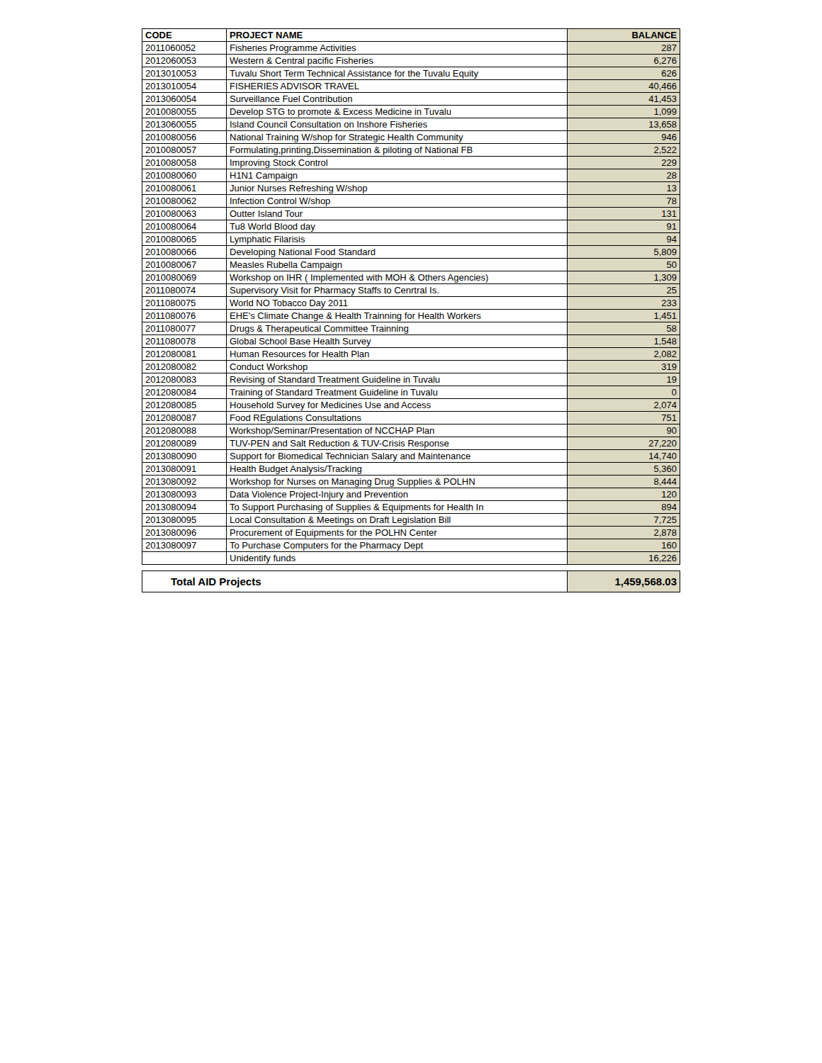| CODE | PROJECT NAME | BALANCE |
| --- | --- | --- |
| 2011060052 | Fisheries Programme Activities | 287 |
| 2012060053 | Western & Central pacific Fisheries | 6,276 |
| 2013010053 | Tuvalu Short Term Technical Assistance for the Tuvalu Equity | 626 |
| 2013010054 | FISHERIES ADVISOR TRAVEL | 40,466 |
| 2013060054 | Surveillance Fuel Contribution | 41,453 |
| 2010080055 | Develop STG to promote & Excess Medicine in Tuvalu | 1,099 |
| 2013060055 | Island Council Consultation on Inshore Fisheries | 13,658 |
| 2010080056 | National Training W/shop for Strategic Health Community | 946 |
| 2010080057 | Formulating,printing,Dissemination & piloting of National FB | 2,522 |
| 2010080058 | Improving Stock Control | 229 |
| 2010080060 | H1N1 Campaign | 28 |
| 2010080061 | Junior Nurses Refreshing W/shop | 13 |
| 2010080062 | Infection Control W/shop | 78 |
| 2010080063 | Outter Island Tour | 131 |
| 2010080064 | Tu8 World Blood day | 91 |
| 2010080065 | Lymphatic Filarisis | 94 |
| 2010080066 | Developing National Food Standard | 5,809 |
| 2010080067 | Measles Rubella Campaign | 50 |
| 2010080069 | Workshop on IHR ( Implemented with MOH & Others Agencies) | 1,309 |
| 2011080074 | Supervisory Visit for Pharmacy Staffs to Cenrtral Is. | 25 |
| 2011080075 | World NO Tobacco Day 2011 | 233 |
| 2011080076 | EHE's Climate Change & Health Trainning for Health Workers | 1,451 |
| 2011080077 | Drugs & Therapeutical Committee Trainning | 58 |
| 2011080078 | Global School Base Health Survey | 1,548 |
| 2012080081 | Human Resources for Health Plan | 2,082 |
| 2012080082 | Conduct Workshop | 319 |
| 2012080083 | Revising of Standard Treatment Guideline in Tuvalu | 19 |
| 2012080084 | Training of Standard Treatment Guideline in Tuvalu | 0 |
| 2012080085 | Household Survey for Medicines Use and Access | 2,074 |
| 2012080087 | Food REgulations Consultations | 751 |
| 2012080088 | Workshop/Seminar/Presentation of NCCHAP Plan | 90 |
| 2012080089 | TUV-PEN and Salt Reduction & TUV-Crisis Response | 27,220 |
| 2013080090 | Support for Biomedical Technician Salary and Maintenance | 14,740 |
| 2013080091 | Health Budget Analysis/Tracking | 5,360 |
| 2013080092 | Workshop for Nurses on Managing Drug Supplies & POLHN | 8,444 |
| 2013080093 | Data Violence Project-Injury and Prevention | 120 |
| 2013080094 | To Support Purchasing of Supplies & Equipments for Health In | 894 |
| 2013080095 | Local Consultation & Meetings on Draft Legislation Bill | 7,725 |
| 2013080096 | Procurement of Equipments for the POLHN Center | 2,878 |
| 2013080097 | To Purchase Computers for the Pharmacy Dept | 160 |
| | Unidentify funds | 16,226 |
| Total AID Projects | 1,459,568.03 |